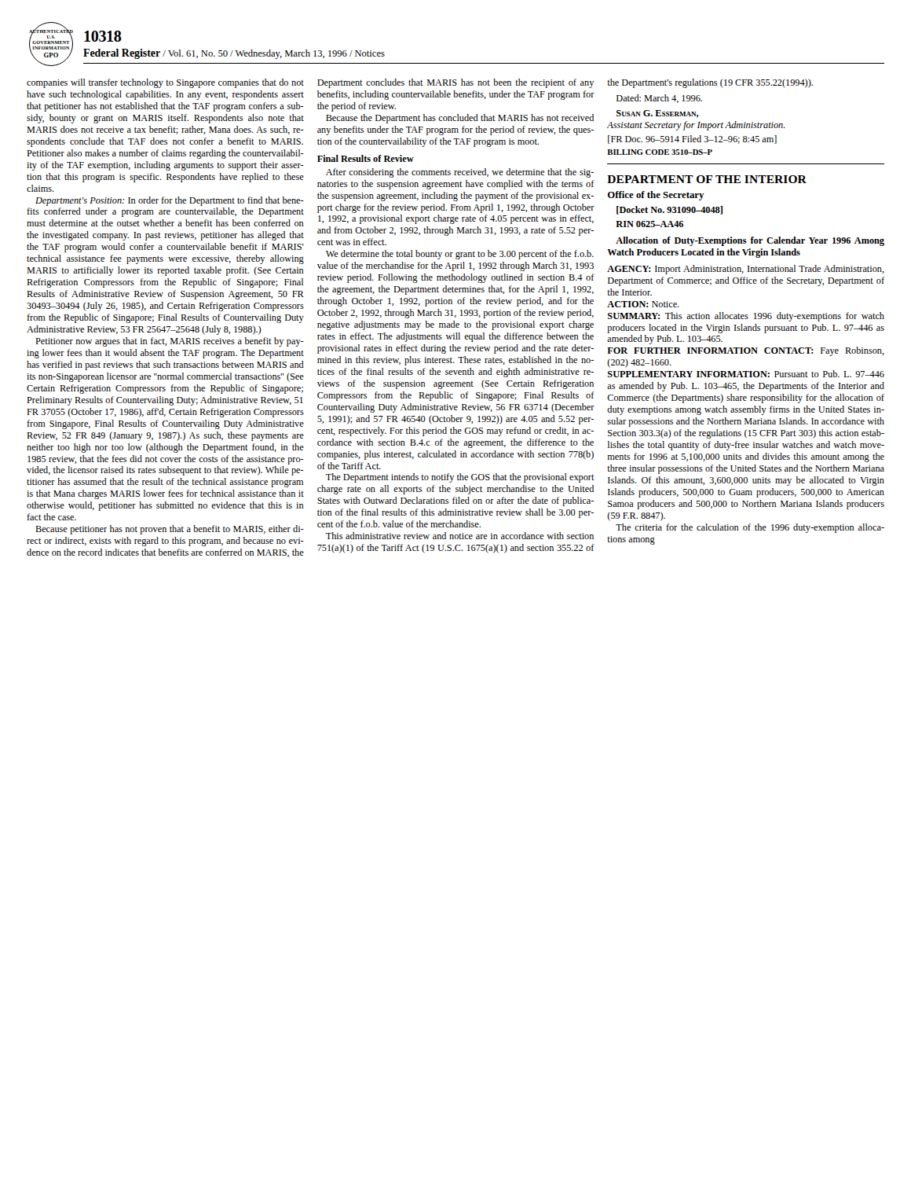Authenticated U.S. Government Information
GPO
10318
Federal Register / Vol. 61, No. 50 / Wednesday, March 13, 1996 / Notices
companies will transfer technology to Singapore companies that do not have such technological capabilities. In any event, respondents assert that petitioner has not established that the TAF program confers a subsidy, bounty or grant on MARIS itself. Respondents also note that MARIS does not receive a tax benefit; rather, Mana does. As such, respondents conclude that TAF does not confer a benefit to MARIS. Petitioner also makes a number of claims regarding the countervailability of the TAF exemption, including arguments to support their assertion that this program is specific. Respondents have replied to these claims.
Department's Position: In order for the Department to find that benefits conferred under a program are countervailable, the Department must determine at the outset whether a benefit has been conferred on the investigated company. In past reviews, petitioner has alleged that the TAF program would confer a countervailable benefit if MARIS' technical assistance fee payments were excessive, thereby allowing MARIS to artificially lower its reported taxable profit. (See Certain Refrigeration Compressors from the Republic of Singapore; Final Results of Administrative Review of Suspension Agreement, 50 FR 30493–30494 (July 26, 1985), and Certain Refrigeration Compressors from the Republic of Singapore; Final Results of Countervailing Duty Administrative Review, 53 FR 25647–25648 (July 8, 1988).)
Petitioner now argues that in fact, MARIS receives a benefit by paying lower fees than it would absent the TAF program. The Department has verified in past reviews that such transactions between MARIS and its non-Singaporean licensor are ''normal commercial transactions'' (See Certain Refrigeration Compressors from the Republic of Singapore; Preliminary Results of Countervailing Duty; Administrative Review, 51 FR 37055 (October 17, 1986), aff'd, Certain Refrigeration Compressors from Singapore, Final Results of Countervailing Duty Administrative Review, 52 FR 849 (January 9, 1987).) As such, these payments are neither too high nor too low (although the Department found, in the 1985 review, that the fees did not cover the costs of the assistance provided, the licensor raised its rates subsequent to that review). While petitioner has assumed that the result of the technical assistance program is that Mana charges MARIS lower fees for technical assistance than it otherwise would, petitioner has submitted no evidence that this is in fact the case.
Because petitioner has not proven that a benefit to MARIS, either direct or indirect, exists with regard to this program, and because no evidence on the record indicates that benefits are conferred on MARIS, the Department concludes that MARIS has not been the recipient of any benefits, including countervailable benefits, under the TAF program for the period of review.
Because the Department has concluded that MARIS has not received any benefits under the TAF program for the period of review, the question of the countervailability of the TAF program is moot.
Final Results of Review
After considering the comments received, we determine that the signatories to the suspension agreement have complied with the terms of the suspension agreement, including the payment of the provisional export charge for the review period. From April 1, 1992, through October 1, 1992, a provisional export charge rate of 4.05 percent was in effect, and from October 2, 1992, through March 31, 1993, a rate of 5.52 percent was in effect.
We determine the total bounty or grant to be 3.00 percent of the f.o.b. value of the merchandise for the April 1, 1992 through March 31, 1993 review period. Following the methodology outlined in section B.4 of the agreement, the Department determines that, for the April 1, 1992, through October 1, 1992, portion of the review period, and for the October 2, 1992, through March 31, 1993, portion of the review period, negative adjustments may be made to the provisional export charge rates in effect. The adjustments will equal the difference between the provisional rates in effect during the review period and the rate determined in this review, plus interest. These rates, established in the notices of the final results of the seventh and eighth administrative reviews of the suspension agreement (See Certain Refrigeration Compressors from the Republic of Singapore; Final Results of Countervailing Duty Administrative Review, 56 FR 63714 (December 5, 1991); and 57 FR 46540 (October 9, 1992)) are 4.05 and 5.52 percent, respectively. For this period the GOS may refund or credit, in accordance with section B.4.c of the agreement, the difference to the companies, plus interest, calculated in accordance with section 778(b) of the Tariff Act.
The Department intends to notify the GOS that the provisional export charge rate on all exports of the subject merchandise to the United States with Outward Declarations filed on or after the date of publication of the final results of this administrative review shall be 3.00 percent of the f.o.b. value of the merchandise.
This administrative review and notice are in accordance with section 751(a)(1) of the Tariff Act (19 U.S.C. 1675(a)(1) and section 355.22 of the Department's regulations (19 CFR 355.22(1994)).
Dated: March 4, 1996.
Susan G. Esserman,
Assistant Secretary for Import Administration.
[FR Doc. 96–5914 Filed 3–12–96; 8:45 am]
BILLING CODE 3510–DS–P
DEPARTMENT OF THE INTERIOR
Office of the Secretary
[Docket No. 931090–4048]
RIN 0625–AA46
Allocation of Duty-Exemptions for Calendar Year 1996 Among Watch Producers Located in the Virgin Islands
AGENCY: Import Administration, International Trade Administration, Department of Commerce; and Office of the Secretary, Department of the Interior.
ACTION: Notice.
SUMMARY: This action allocates 1996 duty-exemptions for watch producers located in the Virgin Islands pursuant to Pub. L. 97–446 as amended by Pub. L. 103–465.
FOR FURTHER INFORMATION CONTACT: Faye Robinson, (202) 482–1660.
SUPPLEMENTARY INFORMATION: Pursuant to Pub. L. 97–446 as amended by Pub. L. 103–465, the Departments of the Interior and Commerce (the Departments) share responsibility for the allocation of duty exemptions among watch assembly firms in the United States insular possessions and the Northern Mariana Islands. In accordance with Section 303.3(a) of the regulations (15 CFR Part 303) this action establishes the total quantity of duty-free insular watches and watch movements for 1996 at 5,100,000 units and divides this amount among the three insular possessions of the United States and the Northern Mariana Islands. Of this amount, 3,600,000 units may be allocated to Virgin Islands producers, 500,000 to Guam producers, 500,000 to American Samoa producers and 500,000 to Northern Mariana Islands producers (59 F.R. 8847).
The criteria for the calculation of the 1996 duty-exemption allocations among